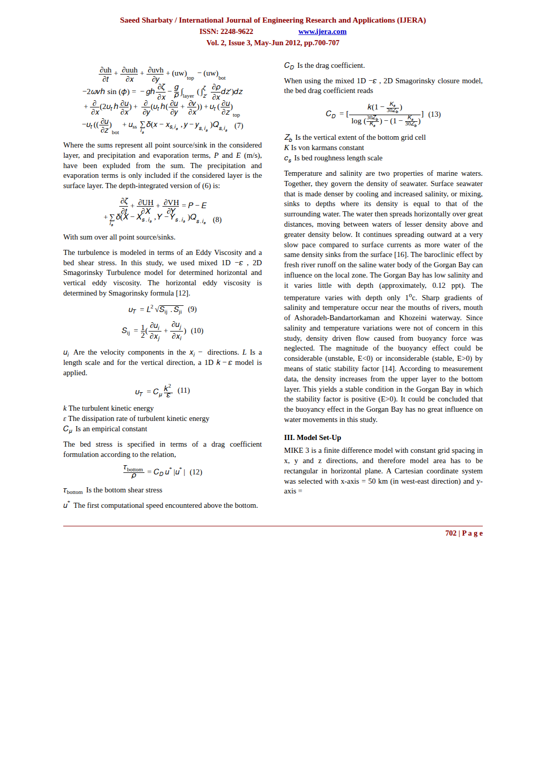Saeed Sharbaty / International Journal of Engineering Research and Applications (IJERA)
ISSN: 2248-9622 www.ijera.com
Vol. 2, Issue 3, May-Jun 2012, pp.700-707
∂uh∂t + ∂uuh∂x + ∂uvh∂y + (uw)top − (uw)bot −2ωvhsin(ϕ) = −gh ∂ζ∂x − gρ ∫layer ( ∫z′ζ ∂ρ∂x dz′ ) dz + ∂∂x ( 2υth ∂u∂x ) + ∂∂y ( υth ( ∂u∂y + ∂v∂x ) ) + υt (∂u∂z)top
−υt ((∂u∂z)bot + uss ∑is δ(x−xs,is , y−ys,is ) Qs,is (7)
Where the sums represent all point source/sink in the considered layer, and precipitation and evaporation terms, P and E (m/s), have been expluded from the sum. The precipitation and evaporation terms is only included if the considered layer is the surface layer. The depth-integrated version of (6) is:
∂ζ∂t + ∂UH∂X + ∂VH∂Y = P−E
+ ∑is δ(X−Xs.is , Y−Ys.is ) Qs.is (8)
With sum over all point source/sinks.
The turbulence is modeled in terms of an Eddy Viscosity and a bed shear stress. In this study, we used mixed 1D −ε , 2D Smagorinsky Turbulence model for determined horizontal and vertical eddy viscosity. The horizontal eddy viscosity is determined by Smagorinsky formula [12].
υT = L2 Sij.Sji (9)
Sij = 12 ( ∂ui∂xj + ∂uj∂xi ) (10)
ui Are the velocity components in the xi− directions. L Is a length scale and for the vertical direction, a 1D k−ε model is applied.
υT = Cμ k2ε (11)
k The turbulent kinetic energy
ε The dissipation rate of turbulent kinetic energy
Cμ Is an empirical constant
The bed stress is specified in terms of a drag coefficient formulation according to the relation,
τbottomρ = CD u* |u*| (12)
τbottom Is the bottom shear stress
u* The first computational speed encountered above the bottom.
CD Is the drag coefficient.
When using the mixed 1D −ε , 2D Smagorinsky closure model, the bed drag coefficient reads
CD = [ k(1− Ks30Zb ) log( 30ZbKs ) − (1− Ks30Zb ) ] (13)
Zb Is the vertical extent of the bottom grid cell
K Is von karmans constant
cs Is bed roughness length scale
Temperature and salinity are two properties of marine waters. Together, they govern the density of seawater. Surface seawater that is made denser by cooling and increased salinity, or mixing, sinks to depths where its density is equal to that of the surrounding water. The water then spreads horizontally over great distances, moving between waters of lesser density above and greater density below. It continues spreading outward at a very slow pace compared to surface currents as more water of the same density sinks from the surface [16]. The baroclinic effect by fresh river runoff on the saline water body of the Gorgan Bay can influence on the local zone. The Gorgan Bay has low salinity and it varies little with depth (approximately, 0.12 ppt). The temperature varies with depth only 1oc. Sharp gradients of salinity and temperature occur near the mouths of rivers, mouth of Ashoradeh-Bandartorkaman and Khozeini waterway. Since salinity and temperature variations were not of concern in this study, density driven flow caused from buoyancy force was neglected. The magnitude of the buoyancy effect could be considerable (unstable, E<0) or inconsiderable (stable, E>0) by means of static stability factor [14]. According to measurement data, the density increases from the upper layer to the bottom layer. This yields a stable condition in the Gorgan Bay in which the stability factor is positive (E>0). It could be concluded that the buoyancy effect in the Gorgan Bay has no great influence on water movements in this study.
III. Model Set-Up
MIKE 3 is a finite difference model with constant grid spacing in x, y and z directions, and therefore model area has to be rectangular in horizontal plane. A Cartesian coordinate system was selected with x-axis = 50 km (in west-east direction) and y-axis =
702 | P a g e